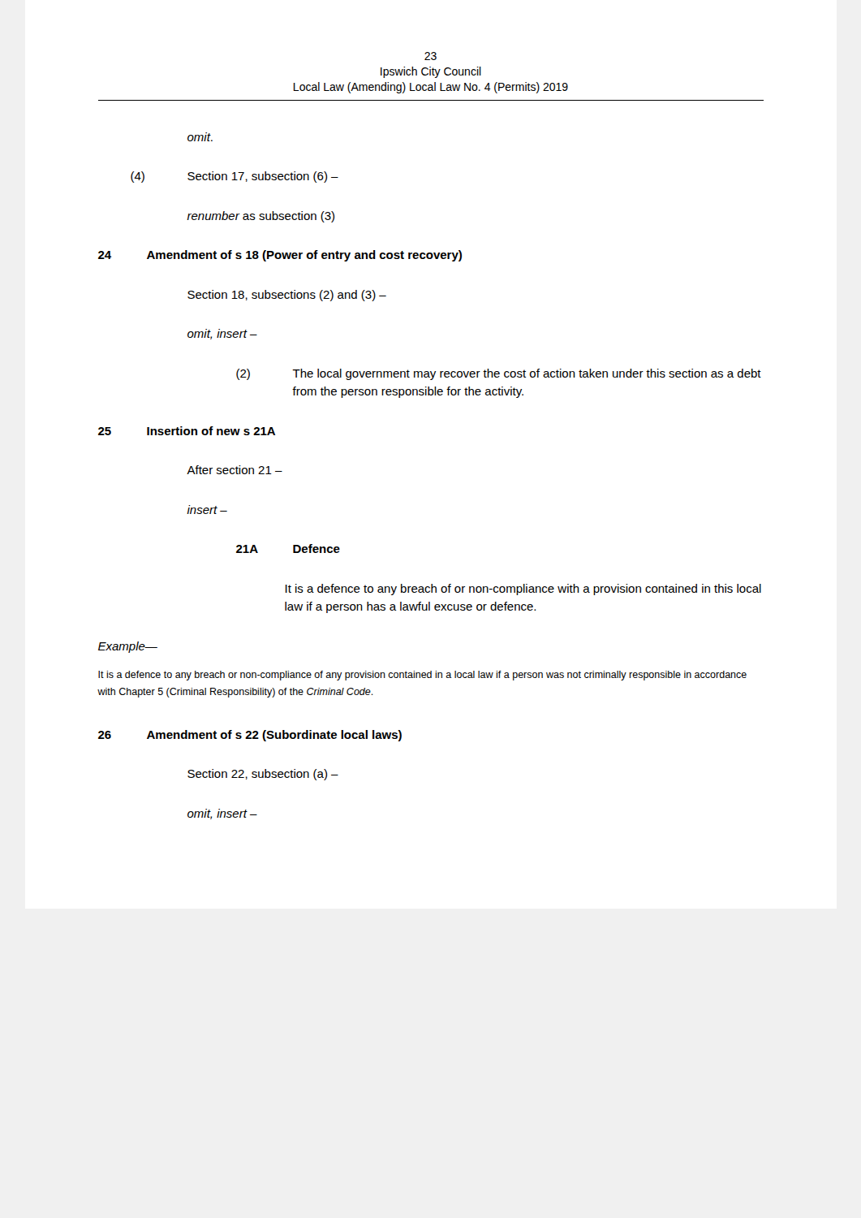23
Ipswich City Council
Local Law (Amending) Local Law No. 4 (Permits) 2019
omit.
(4) Section 17, subsection (6) –
renumber as subsection (3)
24 Amendment of s 18 (Power of entry and cost recovery)
Section 18, subsections (2) and (3) –
omit, insert –
(2) The local government may recover the cost of action taken under this section as a debt from the person responsible for the activity.
25 Insertion of new s 21A
After section 21 –
insert –
21A Defence
It is a defence to any breach of or non-compliance with a provision contained in this local law if a person has a lawful excuse or defence.
Example—
It is a defence to any breach or non-compliance of any provision contained in a local law if a person was not criminally responsible in accordance with Chapter 5 (Criminal Responsibility) of the Criminal Code.
26 Amendment of s 22 (Subordinate local laws)
Section 22, subsection (a) –
omit, insert –